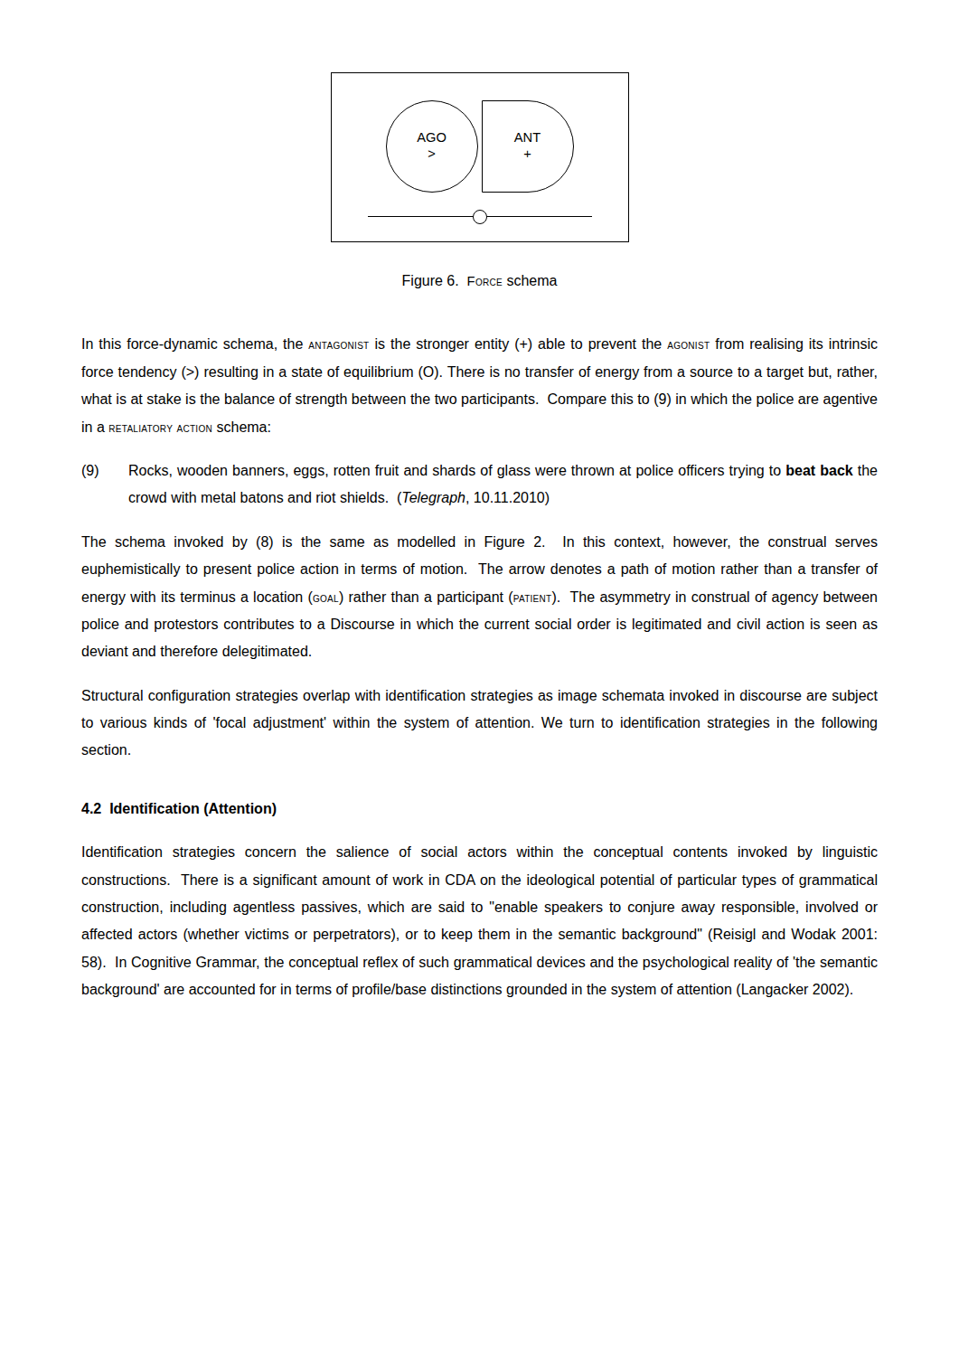AGO >
ANT +
Figure 6. Force schema
In this force-dynamic schema, the antagonist is the stronger entity (+) able to prevent the agonist from realising its intrinsic force tendency (>) resulting in a state of equilibrium (O). There is no transfer of energy from a source to a target but, rather, what is at stake is the balance of strength between the two participants. Compare this to (9) in which the police are agentive in a retaliatory action schema:
(9)
Rocks, wooden banners, eggs, rotten fruit and shards of glass were thrown at police officers trying to beat back the crowd with metal batons and riot shields. (Telegraph, 10.11.2010)
The schema invoked by (8) is the same as modelled in Figure 2. In this context, however, the construal serves euphemistically to present police action in terms of motion. The arrow denotes a path of motion rather than a transfer of energy with its terminus a location (goal) rather than a participant (patient). The asymmetry in construal of agency between police and protestors contributes to a Discourse in which the current social order is legitimated and civil action is seen as deviant and therefore delegitimated.
Structural configuration strategies overlap with identification strategies as image schemata invoked in discourse are subject to various kinds of 'focal adjustment' within the system of attention. We turn to identification strategies in the following section.
4.2 Identification (Attention)
Identification strategies concern the salience of social actors within the conceptual contents invoked by linguistic constructions. There is a significant amount of work in CDA on the ideological potential of particular types of grammatical construction, including agentless passives, which are said to "enable speakers to conjure away responsible, involved or affected actors (whether victims or perpetrators), or to keep them in the semantic background" (Reisigl and Wodak 2001: 58). In Cognitive Grammar, the conceptual reflex of such grammatical devices and the psychological reality of 'the semantic background' are accounted for in terms of profile/base distinctions grounded in the system of attention (Langacker 2002).